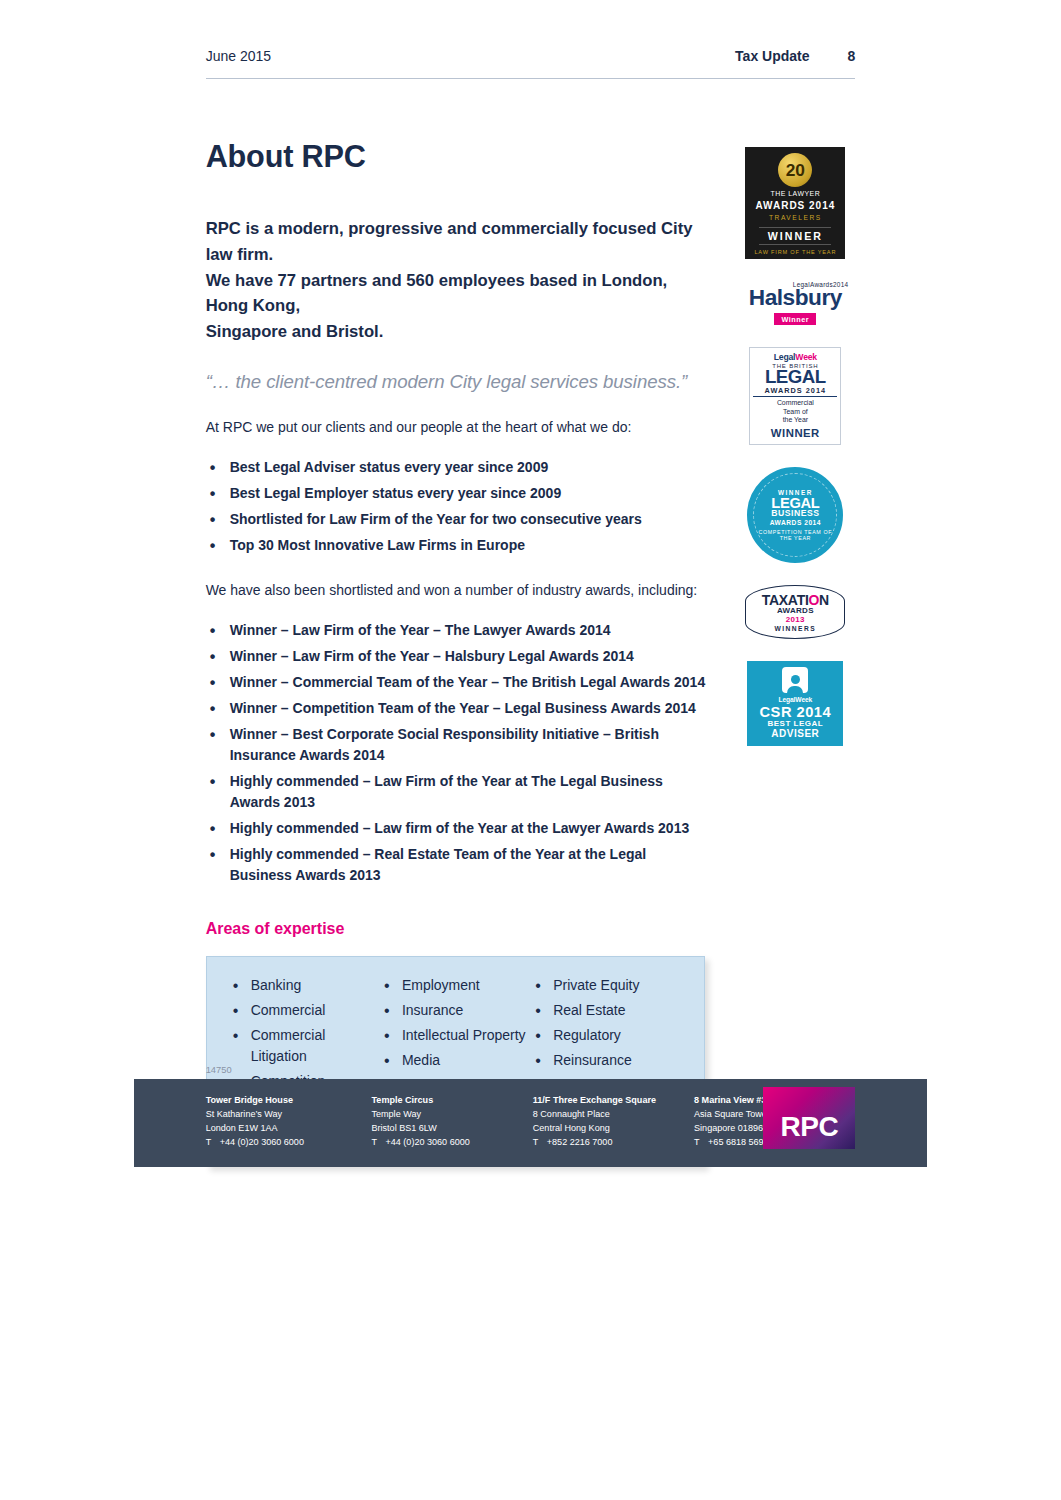June 2015
Tax Update 8
About RPC
RPC is a modern, progressive and commercially focused City law firm.
We have 77 partners and 560 employees based in London, Hong Kong,
Singapore and Bristol.
“… the client-centred modern City legal services business.”
At RPC we put our clients and our people at the heart of what we do:
Best Legal Adviser status every year since 2009
Best Legal Employer status every year since 2009
Shortlisted for Law Firm of the Year for two consecutive years
Top 30 Most Innovative Law Firms in Europe
We have also been shortlisted and won a number of industry awards, including:
Winner – Law Firm of the Year – The Lawyer Awards 2014
Winner – Law Firm of the Year – Halsbury Legal Awards 2014
Winner – Commercial Team of the Year – The British Legal Awards 2014
Winner – Competition Team of the Year – Legal Business Awards 2014
Winner – Best Corporate Social Responsibility Initiative – British Insurance Awards 2014
Highly commended – Law Firm of the Year at The Legal Business Awards 2013
Highly commended – Law firm of the Year at the Lawyer Awards 2013
Highly commended – Real Estate Team of the Year at the Legal Business Awards 2013
Areas of expertise
Banking
Commercial
Commercial Litigation
Competition
Construction
Corporate
Employment
Insurance
Intellectual Property
Media
Outsourcing
Pensions
Private Equity
Real Estate
Regulatory
Reinsurance
Tax
Technology
20
THE LAWYER
AWARDS 2014
TRAVELERS
WINNER
LAW FIRM OF THE YEAR
LegalAwards2014
Halsbury
Winner
LegalWeek
THE BRITISH
LEGAL
AWARDS 2014
Commercial
Team of
the Year
WINNER
WINNER
LEGAL
BUSINESS
AWARDS 2014
COMPETITION TEAM OF THE YEAR
TAXATION
AWARDS
2013
WINNERS
LegalWeek
CSR 2014
BEST LEGAL
ADVISER
14750
Tower Bridge House
St Katharine’s Way
London E1W 1AA
T+44 (0)20 3060 6000
Temple Circus
Temple Way
Bristol BS1 6LW
T+44 (0)20 3060 6000
11/F Three Exchange Square
8 Connaught Place
Central Hong Kong
T+852 2216 7000
8 Marina View #34-02A
Asia Square Tower 1
Singapore 018960
T+65 6818 5695
RPC